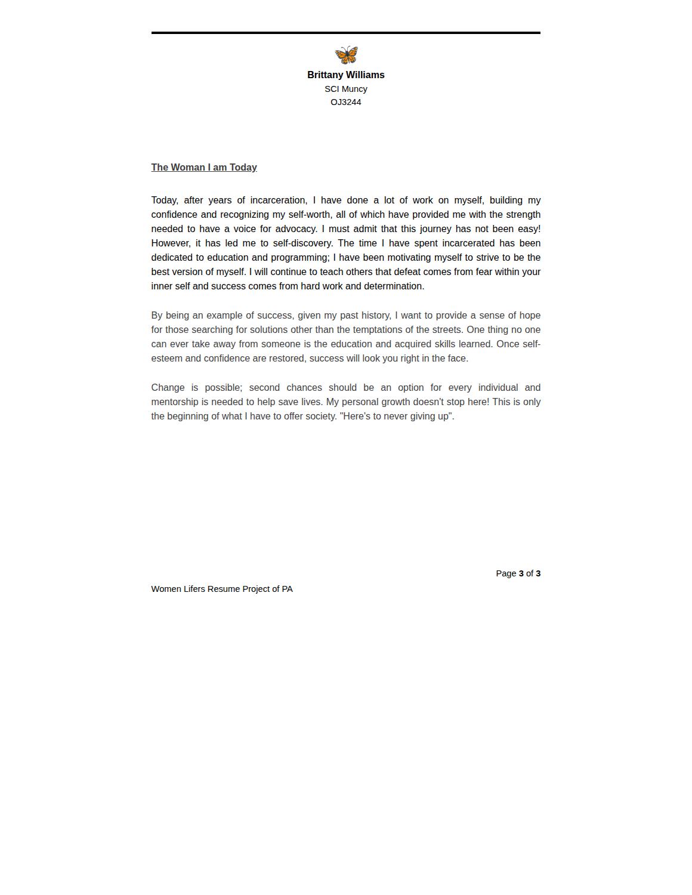🦋
Brittany Williams
SCI Muncy
OJ3244
The Woman I am Today
Today, after years of incarceration, I have done a lot of work on myself, building my confidence and recognizing my self-worth, all of which have provided me with the strength needed to have a voice for advocacy. I must admit that this journey has not been easy! However, it has led me to self-discovery. The time I have spent incarcerated has been dedicated to education and programming; I have been motivating myself to strive to be the best version of myself. I will continue to teach others that defeat comes from fear within your inner self and success comes from hard work and determination.
By being an example of success, given my past history, I want to provide a sense of hope for those searching for solutions other than the temptations of the streets. One thing no one can ever take away from someone is the education and acquired skills learned. Once self-esteem and confidence are restored, success will look you right in the face.
Change is possible; second chances should be an option for every individual and mentorship is needed to help save lives. My personal growth doesn't stop here! This is only the beginning of what I have to offer society. "Here's to never giving up".
Page 3 of 3
Women Lifers Resume Project of PA